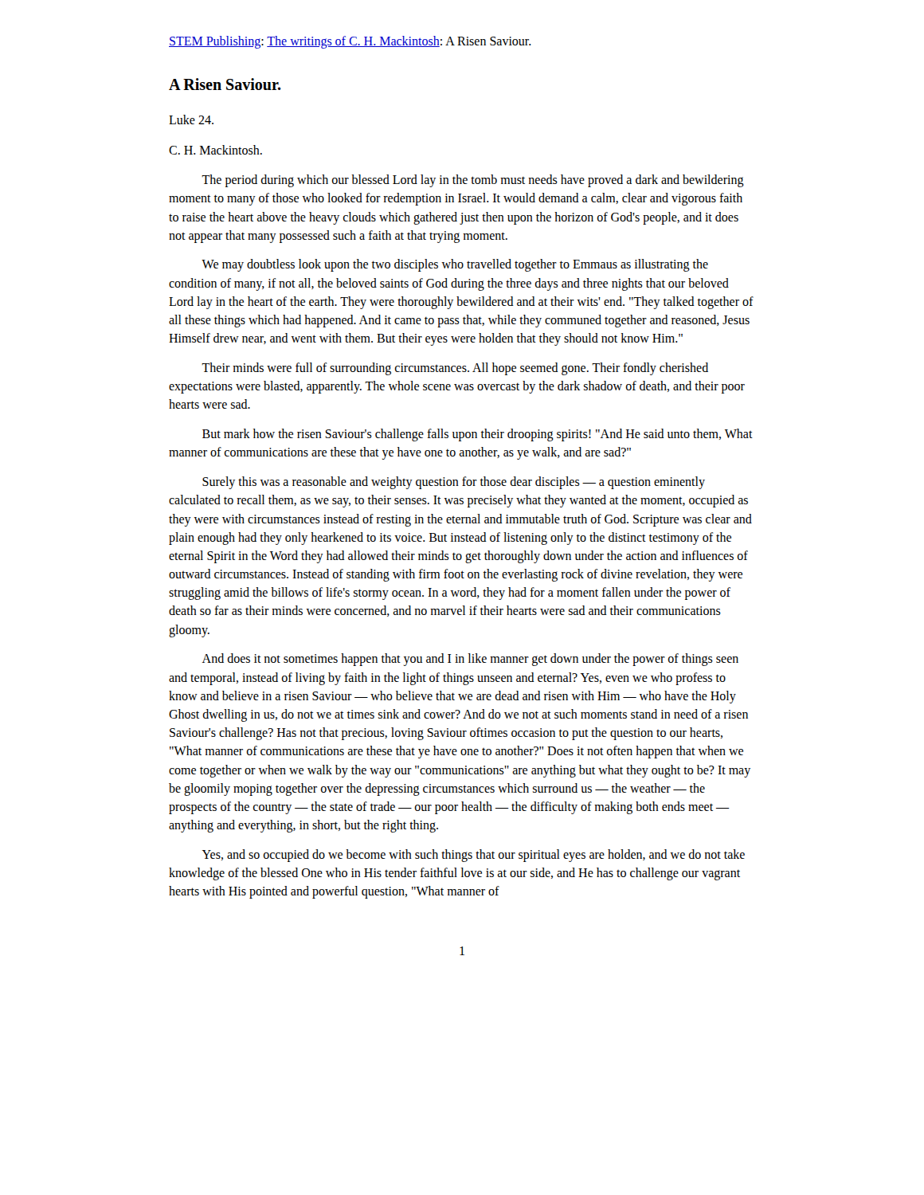STEM Publishing: The writings of C. H. Mackintosh: A Risen Saviour.
A Risen Saviour.
Luke 24.
C. H. Mackintosh.
The period during which our blessed Lord lay in the tomb must needs have proved a dark and bewildering moment to many of those who looked for redemption in Israel. It would demand a calm, clear and vigorous faith to raise the heart above the heavy clouds which gathered just then upon the horizon of God's people, and it does not appear that many possessed such a faith at that trying moment.
We may doubtless look upon the two disciples who travelled together to Emmaus as illustrating the condition of many, if not all, the beloved saints of God during the three days and three nights that our beloved Lord lay in the heart of the earth. They were thoroughly bewildered and at their wits' end. "They talked together of all these things which had happened. And it came to pass that, while they communed together and reasoned, Jesus Himself drew near, and went with them. But their eyes were holden that they should not know Him."
Their minds were full of surrounding circumstances. All hope seemed gone. Their fondly cherished expectations were blasted, apparently. The whole scene was overcast by the dark shadow of death, and their poor hearts were sad.
But mark how the risen Saviour's challenge falls upon their drooping spirits! "And He said unto them, What manner of communications are these that ye have one to another, as ye walk, and are sad?"
Surely this was a reasonable and weighty question for those dear disciples — a question eminently calculated to recall them, as we say, to their senses. It was precisely what they wanted at the moment, occupied as they were with circumstances instead of resting in the eternal and immutable truth of God. Scripture was clear and plain enough had they only hearkened to its voice. But instead of listening only to the distinct testimony of the eternal Spirit in the Word they had allowed their minds to get thoroughly down under the action and influences of outward circumstances. Instead of standing with firm foot on the everlasting rock of divine revelation, they were struggling amid the billows of life's stormy ocean. In a word, they had for a moment fallen under the power of death so far as their minds were concerned, and no marvel if their hearts were sad and their communications gloomy.
And does it not sometimes happen that you and I in like manner get down under the power of things seen and temporal, instead of living by faith in the light of things unseen and eternal? Yes, even we who profess to know and believe in a risen Saviour — who believe that we are dead and risen with Him — who have the Holy Ghost dwelling in us, do not we at times sink and cower? And do we not at such moments stand in need of a risen Saviour's challenge? Has not that precious, loving Saviour oftimes occasion to put the question to our hearts, "What manner of communications are these that ye have one to another?" Does it not often happen that when we come together or when we walk by the way our "communications" are anything but what they ought to be? It may be gloomily moping together over the depressing circumstances which surround us — the weather — the prospects of the country — the state of trade — our poor health — the difficulty of making both ends meet — anything and everything, in short, but the right thing.
Yes, and so occupied do we become with such things that our spiritual eyes are holden, and we do not take knowledge of the blessed One who in His tender faithful love is at our side, and He has to challenge our vagrant hearts with His pointed and powerful question, "What manner of
1